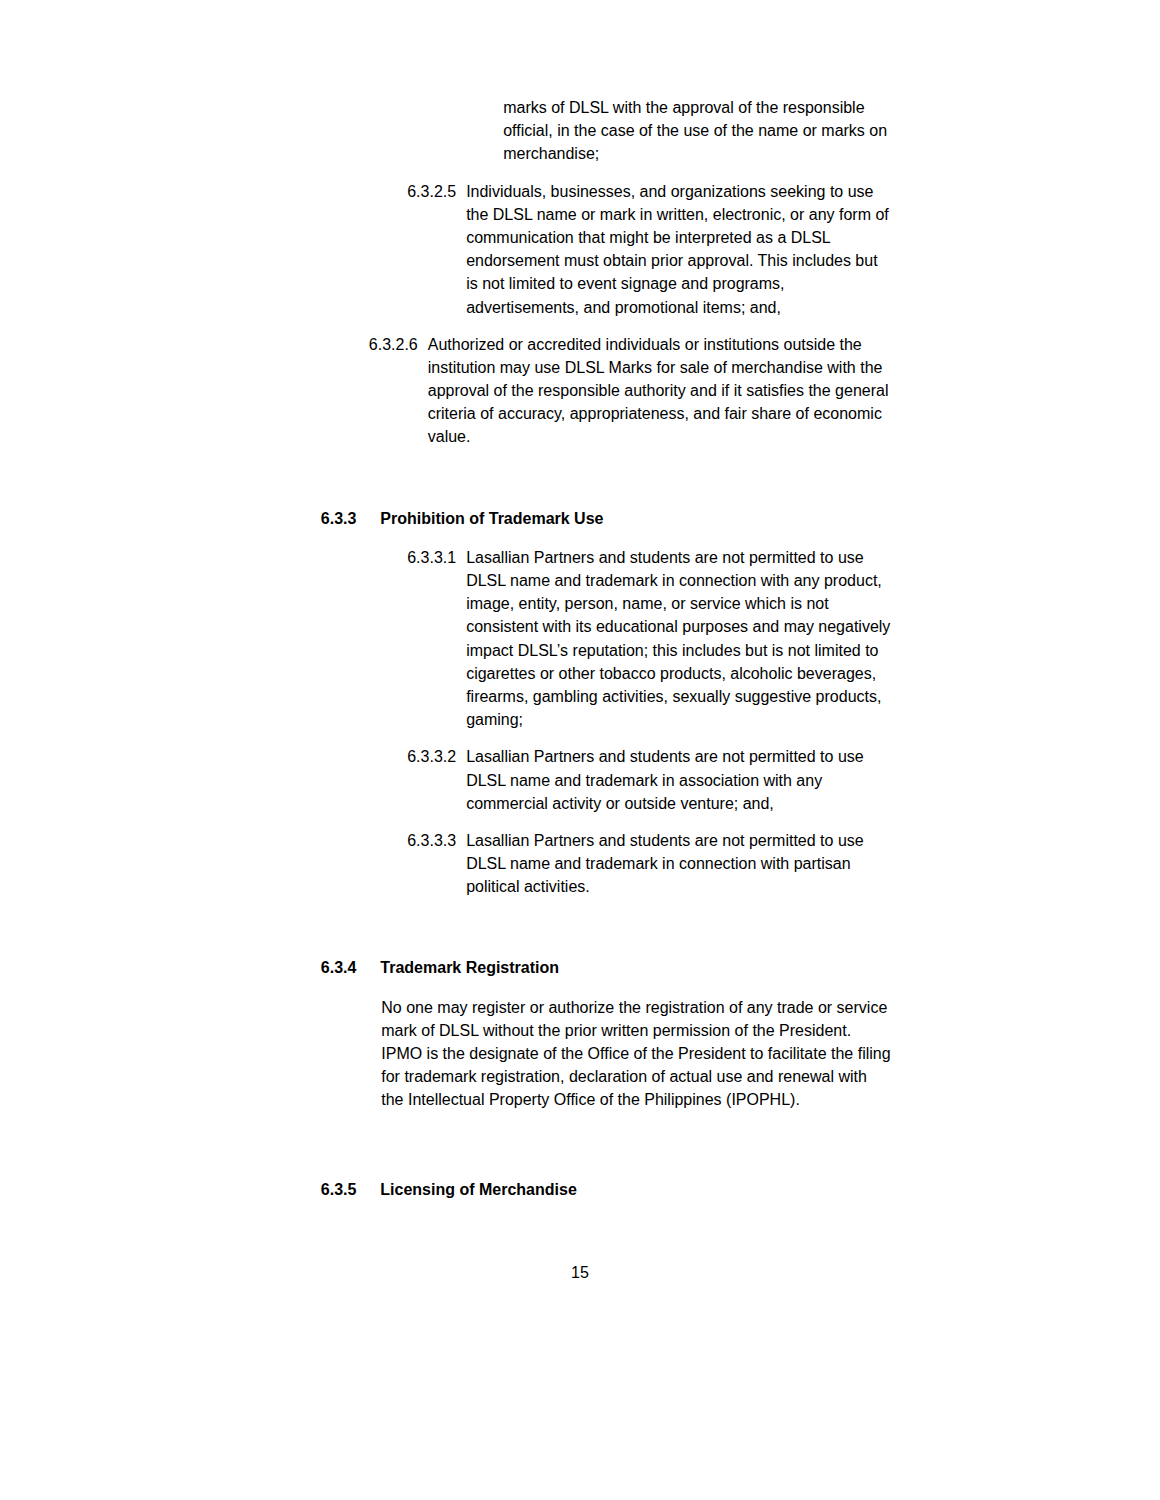marks of DLSL with the approval of the responsible official, in the case of the use of the name or marks on merchandise;
6.3.2.5 Individuals, businesses, and organizations seeking to use the DLSL name or mark in written, electronic, or any form of communication that might be interpreted as a DLSL endorsement must obtain prior approval. This includes but is not limited to event signage and programs, advertisements, and promotional items; and,
6.3.2.6 Authorized or accredited individuals or institutions outside the institution may use DLSL Marks for sale of merchandise with the approval of the responsible authority and if it satisfies the general criteria of accuracy, appropriateness, and fair share of economic value.
6.3.3 Prohibition of Trademark Use
6.3.3.1 Lasallian Partners and students are not permitted to use DLSL name and trademark in connection with any product, image, entity, person, name, or service which is not consistent with its educational purposes and may negatively impact DLSL’s reputation; this includes but is not limited to cigarettes or other tobacco products, alcoholic beverages, firearms, gambling activities, sexually suggestive products, gaming;
6.3.3.2 Lasallian Partners and students are not permitted to use DLSL name and trademark in association with any commercial activity or outside venture; and,
6.3.3.3 Lasallian Partners and students are not permitted to use DLSL name and trademark in connection with partisan political activities.
6.3.4 Trademark Registration
No one may register or authorize the registration of any trade or service mark of DLSL without the prior written permission of the President. IPMO is the designate of the Office of the President to facilitate the filing for trademark registration, declaration of actual use and renewal with the Intellectual Property Office of the Philippines (IPOPHL).
6.3.5 Licensing of Merchandise
15